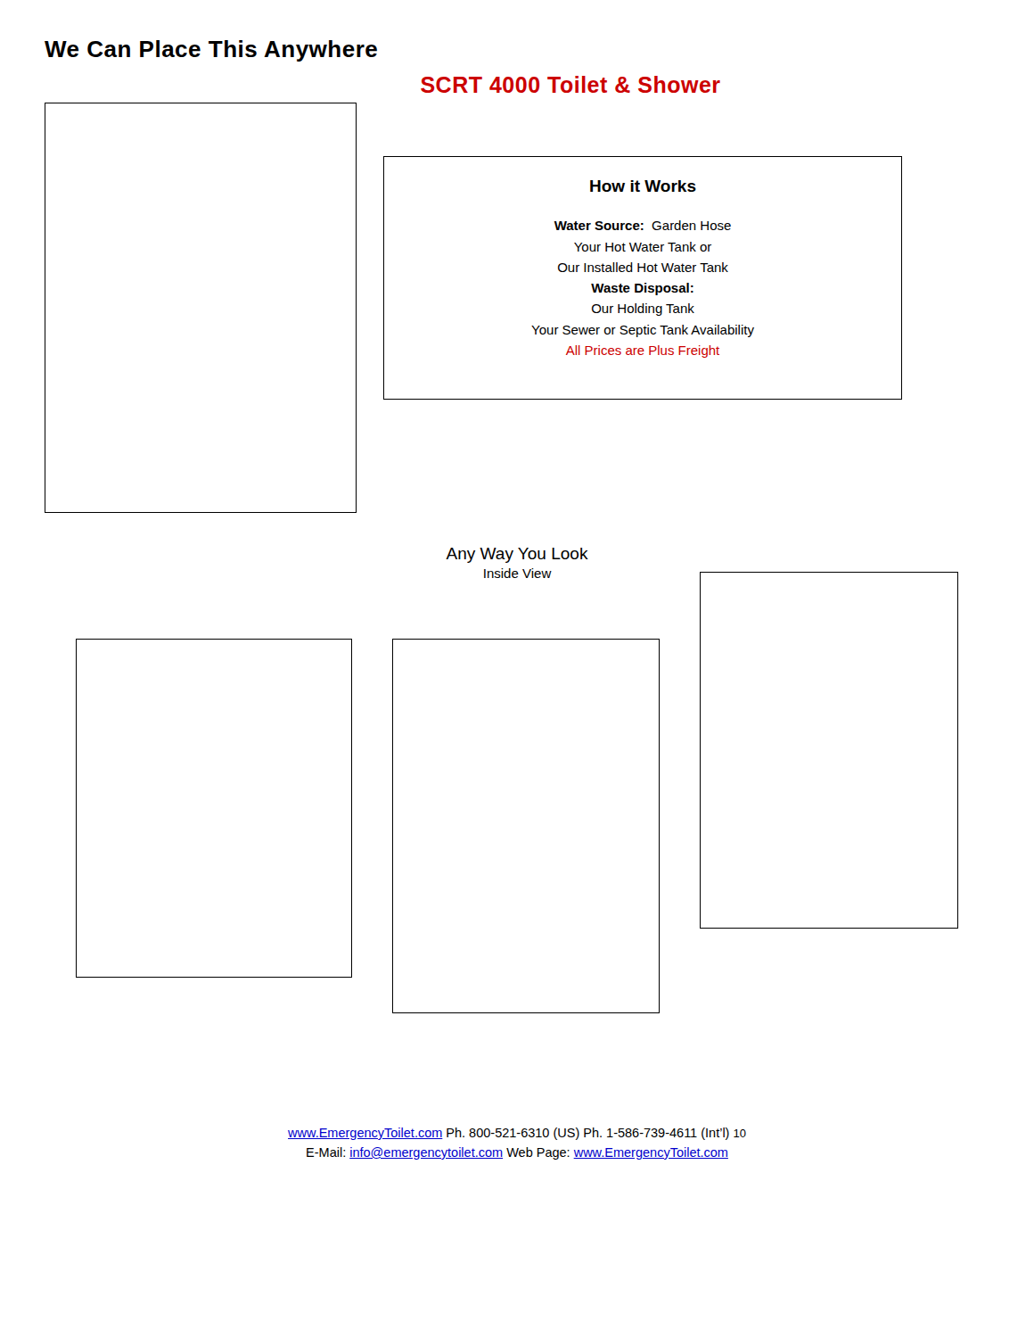We Can Place This Anywhere
SCRT 4000 Toilet & Shower
How it Works
Water Source: Garden Hose
Your Hot Water Tank or
Our Installed Hot Water Tank
Waste Disposal:
Our Holding Tank
Your Sewer or Septic Tank Availability
All Prices are Plus Freight
Any Way You Look
Inside View
www.EmergencyToilet.com Ph. 800-521-6310 (US) Ph. 1-586-739-4611 (Int’l) 10
E-Mail: info@emergencytoilet.com Web Page: www.EmergencyToilet.com